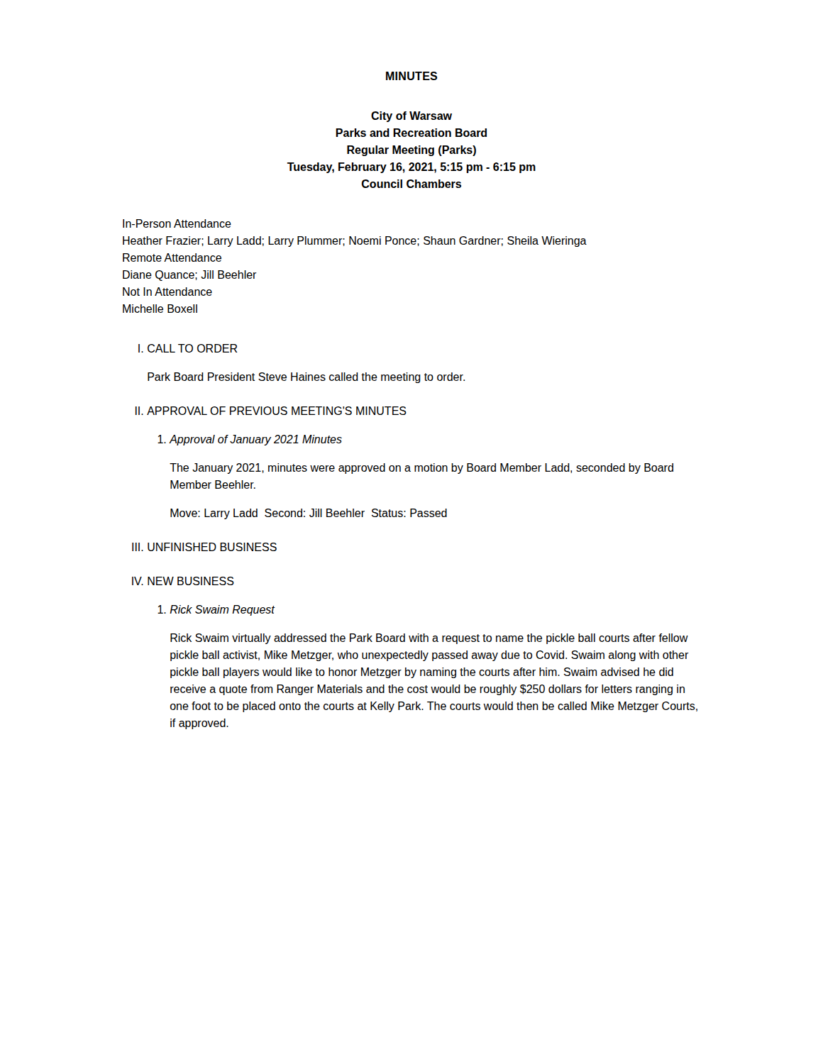MINUTES
City of Warsaw
Parks and Recreation Board
Regular Meeting (Parks)
Tuesday, February 16, 2021, 5:15 pm - 6:15 pm
Council Chambers
In-Person Attendance
Heather Frazier; Larry Ladd; Larry Plummer; Noemi Ponce; Shaun Gardner; Sheila Wieringa
Remote Attendance
Diane Quance; Jill Beehler
Not In Attendance
Michelle Boxell
CALL TO ORDER
Park Board President Steve Haines called the meeting to order.
APPROVAL OF PREVIOUS MEETING'S MINUTES
Approval of January 2021 Minutes
The January 2021, minutes were approved on a motion by Board Member Ladd, seconded by Board Member Beehler.
Move: Larry Ladd Second: Jill Beehler Status: Passed
UNFINISHED BUSINESS
NEW BUSINESS
Rick Swaim Request
Rick Swaim virtually addressed the Park Board with a request to name the pickle ball courts after fellow pickle ball activist, Mike Metzger, who unexpectedly passed away due to Covid. Swaim along with other pickle ball players would like to honor Metzger by naming the courts after him. Swaim advised he did receive a quote from Ranger Materials and the cost would be roughly $250 dollars for letters ranging in one foot to be placed onto the courts at Kelly Park. The courts would then be called Mike Metzger Courts, if approved.